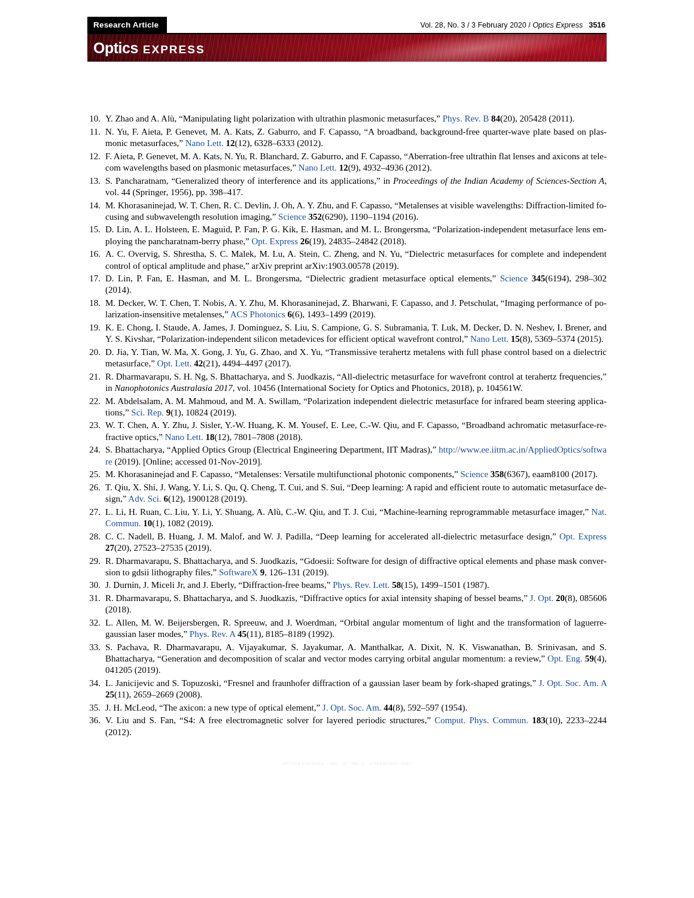Research Article
Vol. 28, No. 3 / 3 February 2020 / Optics Express 3516
Optics EXPRESS
Y. Zhao and A. Alù, “Manipulating light polarization with ultrathin plasmonic metasurfaces,” Phys. Rev. B 84(20), 205428 (2011).
N. Yu, F. Aieta, P. Genevet, M. A. Kats, Z. Gaburro, and F. Capasso, “A broadband, background-free quarter-wave plate based on plasmonic metasurfaces,” Nano Lett. 12(12), 6328–6333 (2012).
F. Aieta, P. Genevet, M. A. Kats, N. Yu, R. Blanchard, Z. Gaburro, and F. Capasso, “Aberration-free ultrathin flat lenses and axicons at telecom wavelengths based on plasmonic metasurfaces,” Nano Lett. 12(9), 4932–4936 (2012).
S. Pancharatnam, “Generalized theory of interference and its applications,” in Proceedings of the Indian Academy of Sciences-Section A, vol. 44 (Springer, 1956), pp. 398–417.
M. Khorasaninejad, W. T. Chen, R. C. Devlin, J. Oh, A. Y. Zhu, and F. Capasso, “Metalenses at visible wavelengths: Diffraction-limited focusing and subwavelength resolution imaging,” Science 352(6290), 1190–1194 (2016).
D. Lin, A. L. Holsteen, E. Maguid, P. Fan, P. G. Kik, E. Hasman, and M. L. Brongersma, “Polarization-independent metasurface lens employing the pancharatnam-berry phase,” Opt. Express 26(19), 24835–24842 (2018).
A. C. Overvig, S. Shrestha, S. C. Malek, M. Lu, A. Stein, C. Zheng, and N. Yu, “Dielectric metasurfaces for complete and independent control of optical amplitude and phase,” arXiv preprint arXiv:1903.00578 (2019).
D. Lin, P. Fan, E. Hasman, and M. L. Brongersma, “Dielectric gradient metasurface optical elements,” Science 345(6194), 298–302 (2014).
M. Decker, W. T. Chen, T. Nobis, A. Y. Zhu, M. Khorasaninejad, Z. Bharwani, F. Capasso, and J. Petschulat, “Imaging performance of polarization-insensitive metalenses,” ACS Photonics 6(6), 1493–1499 (2019).
K. E. Chong, I. Staude, A. James, J. Dominguez, S. Liu, S. Campione, G. S. Subramania, T. Luk, M. Decker, D. N. Neshev, I. Brener, and Y. S. Kivshar, “Polarization-independent silicon metadevices for efficient optical wavefront control,” Nano Lett. 15(8), 5369–5374 (2015).
D. Jia, Y. Tian, W. Ma, X. Gong, J. Yu, G. Zhao, and X. Yu, “Transmissive terahertz metalens with full phase control based on a dielectric metasurface,” Opt. Lett. 42(21), 4494–4497 (2017).
R. Dharmavarapu, S. H. Ng, S. Bhattacharya, and S. Juodkazis, “All-dielectric metasurface for wavefront control at terahertz frequencies,” in Nanophotonics Australasia 2017, vol. 10456 (International Society for Optics and Photonics, 2018), p. 104561W.
M. Abdelsalam, A. M. Mahmoud, and M. A. Swillam, “Polarization independent dielectric metasurface for infrared beam steering applications,” Sci. Rep. 9(1), 10824 (2019).
W. T. Chen, A. Y. Zhu, J. Sisler, Y.-W. Huang, K. M. Yousef, E. Lee, C.-W. Qiu, and F. Capasso, “Broadband achromatic metasurface-refractive optics,” Nano Lett. 18(12), 7801–7808 (2018).
S. Bhattacharya, “Applied Optics Group (Electrical Engineering Department, IIT Madras),” http://www.ee.iitm.ac.in/AppliedOptics/software (2019). [Online; accessed 01-Nov-2019].
M. Khorasaninejad and F. Capasso, “Metalenses: Versatile multifunctional photonic components,” Science 358(6367), eaam8100 (2017).
T. Qiu, X. Shi, J. Wang, Y. Li, S. Qu, Q. Cheng, T. Cui, and S. Sui, “Deep learning: A rapid and efficient route to automatic metasurface design,” Adv. Sci. 6(12), 1900128 (2019).
L. Li, H. Ruan, C. Liu, Y. Li, Y. Shuang, A. Alù, C.-W. Qiu, and T. J. Cui, “Machine-learning reprogrammable metasurface imager,” Nat. Commun. 10(1), 1082 (2019).
C. C. Nadell, B. Huang, J. M. Malof, and W. J. Padilla, “Deep learning for accelerated all-dielectric metasurface design,” Opt. Express 27(20), 27523–27535 (2019).
R. Dharmavarapu, S. Bhattacharya, and S. Juodkazis, “Gdoesii: Software for design of diffractive optical elements and phase mask conversion to gdsii lithography files,” SoftwareX 9, 126–131 (2019).
J. Durnin, J. Miceli Jr, and J. Eberly, “Diffraction-free beams,” Phys. Rev. Lett. 58(15), 1499–1501 (1987).
R. Dharmavarapu, S. Bhattacharya, and S. Juodkazis, “Diffractive optics for axial intensity shaping of bessel beams,” J. Opt. 20(8), 085606 (2018).
L. Allen, M. W. Beijersbergen, R. Spreeuw, and J. Woerdman, “Orbital angular momentum of light and the transformation of laguerre-gaussian laser modes,” Phys. Rev. A 45(11), 8185–8189 (1992).
S. Pachava, R. Dharmavarapu, A. Vijayakumar, S. Jayakumar, A. Manthalkar, A. Dixit, N. K. Viswanathan, B. Srinivasan, and S. Bhattacharya, “Generation and decomposition of scalar and vector modes carrying orbital angular momentum: a review,” Opt. Eng. 59(4), 041205 (2019).
L. Janicijevic and S. Topuzoski, “Fresnel and fraunhofer diffraction of a gaussian laser beam by fork-shaped gratings,” J. Opt. Soc. Am. A 25(11), 2659–2669 (2008).
J. H. McLeod, “The axicon: a new type of optical element,” J. Opt. Soc. Am. 44(8), 592–597 (1954).
V. Liu and S. Fan, “S4: A free electromagnetic solver for layered periodic structures,” Comput. Phys. Commun. 183(10), 2233–2244 (2012).
OPTICS EXPRESS · VOL. 28 · NO. 3 · 3 FEBRUARY 2020